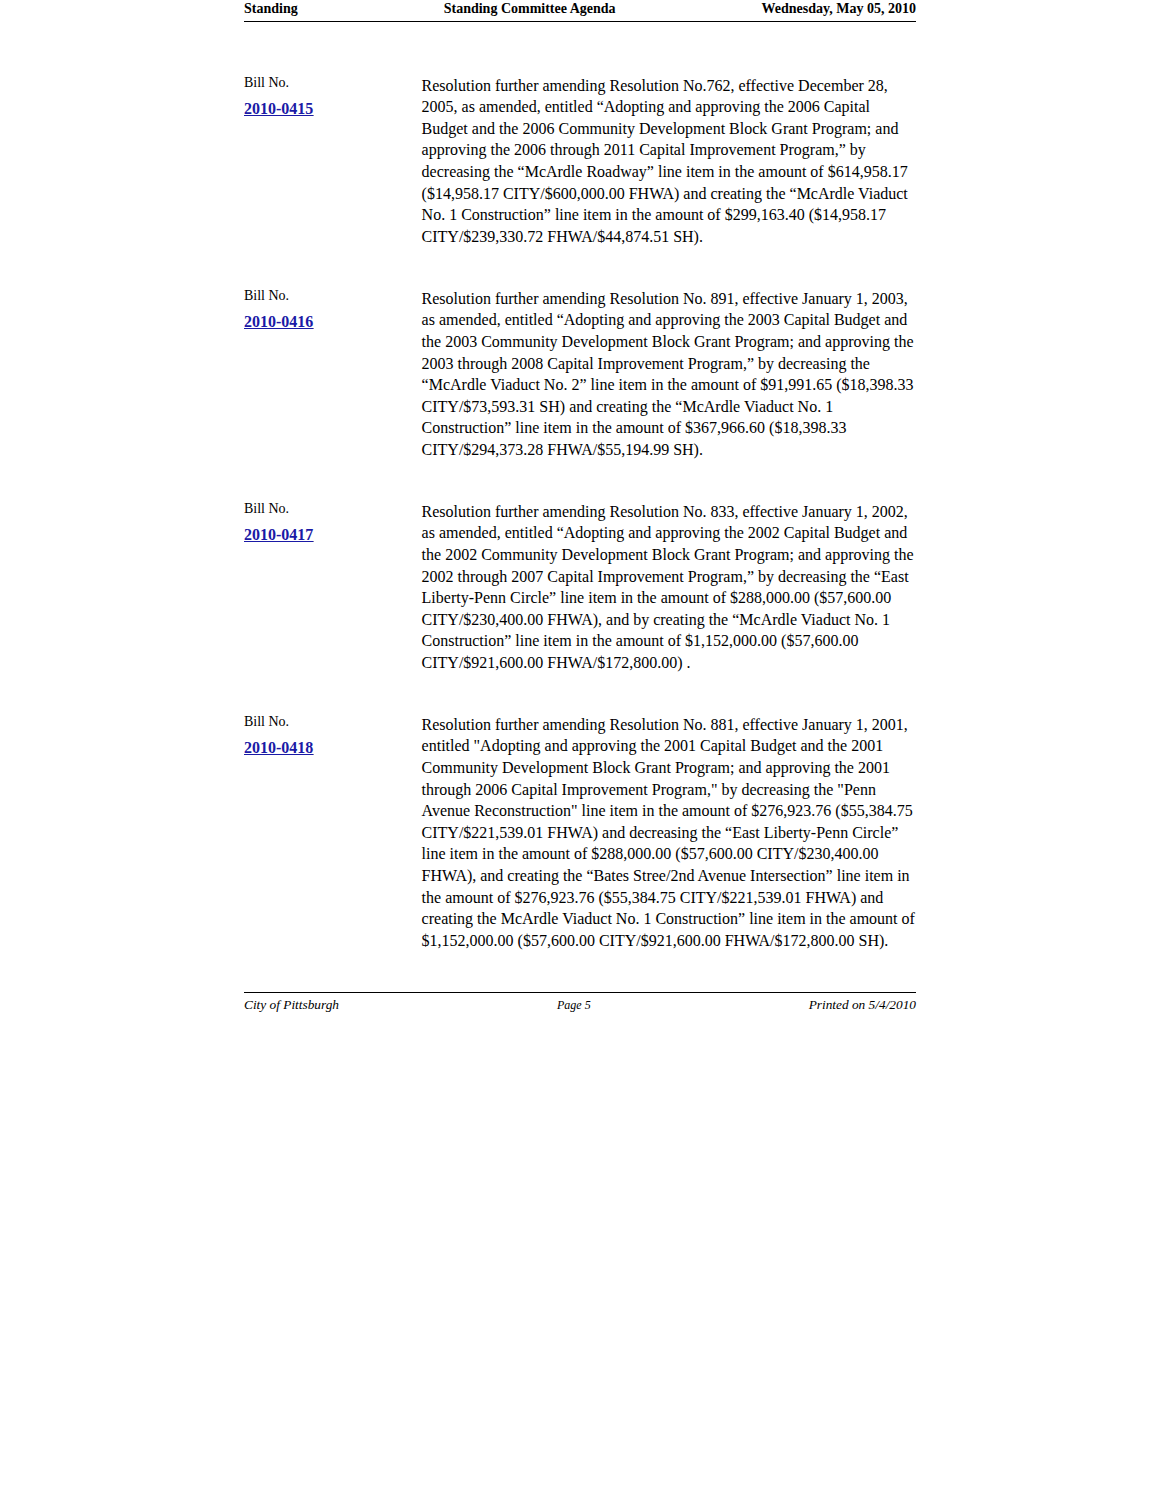Standing
Standing Committee Agenda
Wednesday, May 05, 2010
Bill No.
2010-0415
Resolution further amending Resolution No.762, effective December 28, 2005, as amended, entitled “Adopting and approving the 2006 Capital Budget and the 2006 Community Development Block Grant Program; and approving the 2006 through 2011 Capital Improvement Program,” by decreasing the “McArdle Roadway” line item in the amount of $614,958.17 ($14,958.17 CITY/$600,000.00 FHWA) and creating the “McArdle Viaduct No. 1 Construction” line item in the amount of $299,163.40 ($14,958.17 CITY/$239,330.72 FHWA/$44,874.51 SH).
Bill No.
2010-0416
Resolution further amending Resolution No. 891, effective January 1, 2003, as amended, entitled “Adopting and approving the 2003 Capital Budget and the 2003 Community Development Block Grant Program; and approving the 2003 through 2008 Capital Improvement Program,” by decreasing the “McArdle Viaduct No. 2” line item in the amount of $91,991.65 ($18,398.33 CITY/$73,593.31 SH) and creating the “McArdle Viaduct No. 1 Construction” line item in the amount of $367,966.60 ($18,398.33 CITY/$294,373.28 FHWA/$55,194.99 SH).
Bill No.
2010-0417
Resolution further amending Resolution No. 833, effective January 1, 2002, as amended, entitled “Adopting and approving the 2002 Capital Budget and the 2002 Community Development Block Grant Program; and approving the 2002 through 2007 Capital Improvement Program,” by decreasing the “East Liberty-Penn Circle” line item in the amount of $288,000.00 ($57,600.00 CITY/$230,400.00 FHWA), and by creating the “McArdle Viaduct No. 1 Construction” line item in the amount of $1,152,000.00 ($57,600.00 CITY/$921,600.00 FHWA/$172,800.00) .
Bill No.
2010-0418
Resolution further amending Resolution No. 881, effective January 1, 2001, entitled "Adopting and approving the 2001 Capital Budget and the 2001 Community Development Block Grant Program; and approving the 2001 through 2006 Capital Improvement Program," by decreasing the "Penn Avenue Reconstruction" line item in the amount of $276,923.76 ($55,384.75 CITY/$221,539.01 FHWA) and decreasing the “East Liberty-Penn Circle” line item in the amount of $288,000.00 ($57,600.00 CITY/$230,400.00 FHWA), and creating the “Bates Stree/2nd Avenue Intersection” line item in the amount of $276,923.76 ($55,384.75 CITY/$221,539.01 FHWA) and creating the McArdle Viaduct No. 1 Construction” line item in the amount of $1,152,000.00 ($57,600.00 CITY/$921,600.00 FHWA/$172,800.00 SH).
City of Pittsburgh
Page 5
Printed on 5/4/2010